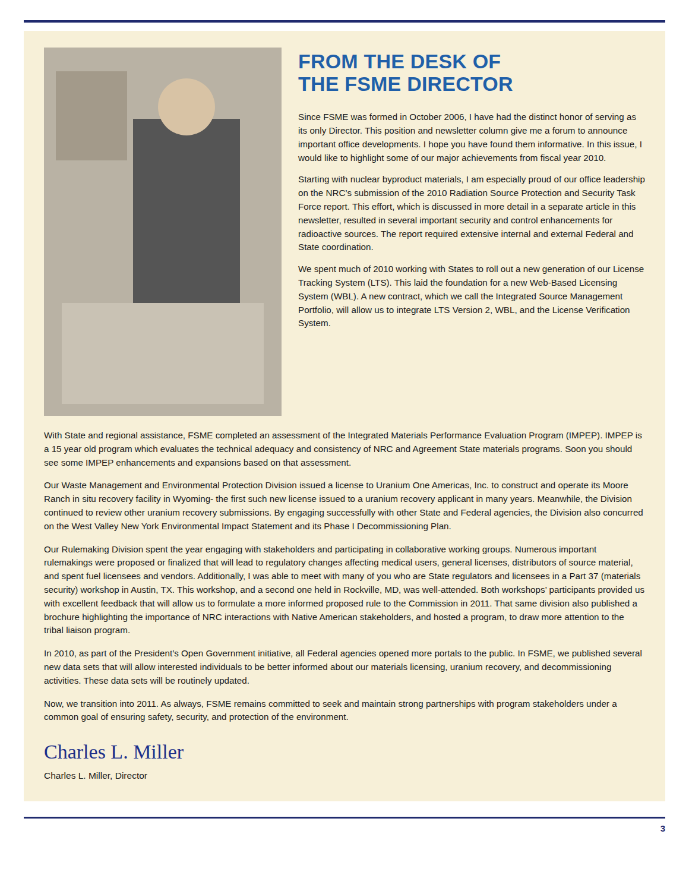From the Desk of
the FSME Director
Since FSME was formed in October 2006, I have had the distinct honor of serving as its only Director. This position and newsletter column give me a forum to announce important office developments. I hope you have found them informative. In this issue, I would like to highlight some of our major achievements from fiscal year 2010.
Starting with nuclear byproduct materials, I am especially proud of our office leadership on the NRC’s submission of the 2010 Radiation Source Protection and Security Task Force report. This effort, which is discussed in more detail in a separate article in this newsletter, resulted in several important security and control enhancements for radioactive sources. The report required extensive internal and external Federal and State coordination.
We spent much of 2010 working with States to roll out a new generation of our License Tracking System (LTS). This laid the foundation for a new Web-Based Licensing System (WBL). A new contract, which we call the Integrated Source Management Portfolio, will allow us to integrate LTS Version 2, WBL, and the License Verification System.
With State and regional assistance, FSME completed an assessment of the Integrated Materials Performance Evaluation Program (IMPEP). IMPEP is a 15 year old program which evaluates the technical adequacy and consistency of NRC and Agreement State materials programs. Soon you should see some IMPEP enhancements and expansions based on that assessment.
Our Waste Management and Environmental Protection Division issued a license to Uranium One Americas, Inc. to construct and operate its Moore Ranch in situ recovery facility in Wyoming- the first such new license issued to a uranium recovery applicant in many years. Meanwhile, the Division continued to review other uranium recovery submissions. By engaging successfully with other State and Federal agencies, the Division also concurred on the West Valley New York Environmental Impact Statement and its Phase I Decommissioning Plan.
Our Rulemaking Division spent the year engaging with stakeholders and participating in collaborative working groups. Numerous important rulemakings were proposed or finalized that will lead to regulatory changes affecting medical users, general licenses, distributors of source material, and spent fuel licensees and vendors. Additionally, I was able to meet with many of you who are State regulators and licensees in a Part 37 (materials security) workshop in Austin, TX. This workshop, and a second one held in Rockville, MD, was well-attended. Both workshops’ participants provided us with excellent feedback that will allow us to formulate a more informed proposed rule to the Commission in 2011. That same division also published a brochure highlighting the importance of NRC interactions with Native American stakeholders, and hosted a program, to draw more attention to the tribal liaison program.
In 2010, as part of the President’s Open Government initiative, all Federal agencies opened more portals to the public. In FSME, we published several new data sets that will allow interested individuals to be better informed about our materials licensing, uranium recovery, and decommissioning activities. These data sets will be routinely updated.
Now, we transition into 2011. As always, FSME remains committed to seek and maintain strong partnerships with program stakeholders under a common goal of ensuring safety, security, and protection of the environment.
Charles L. Miller
Charles L. Miller, Director
3